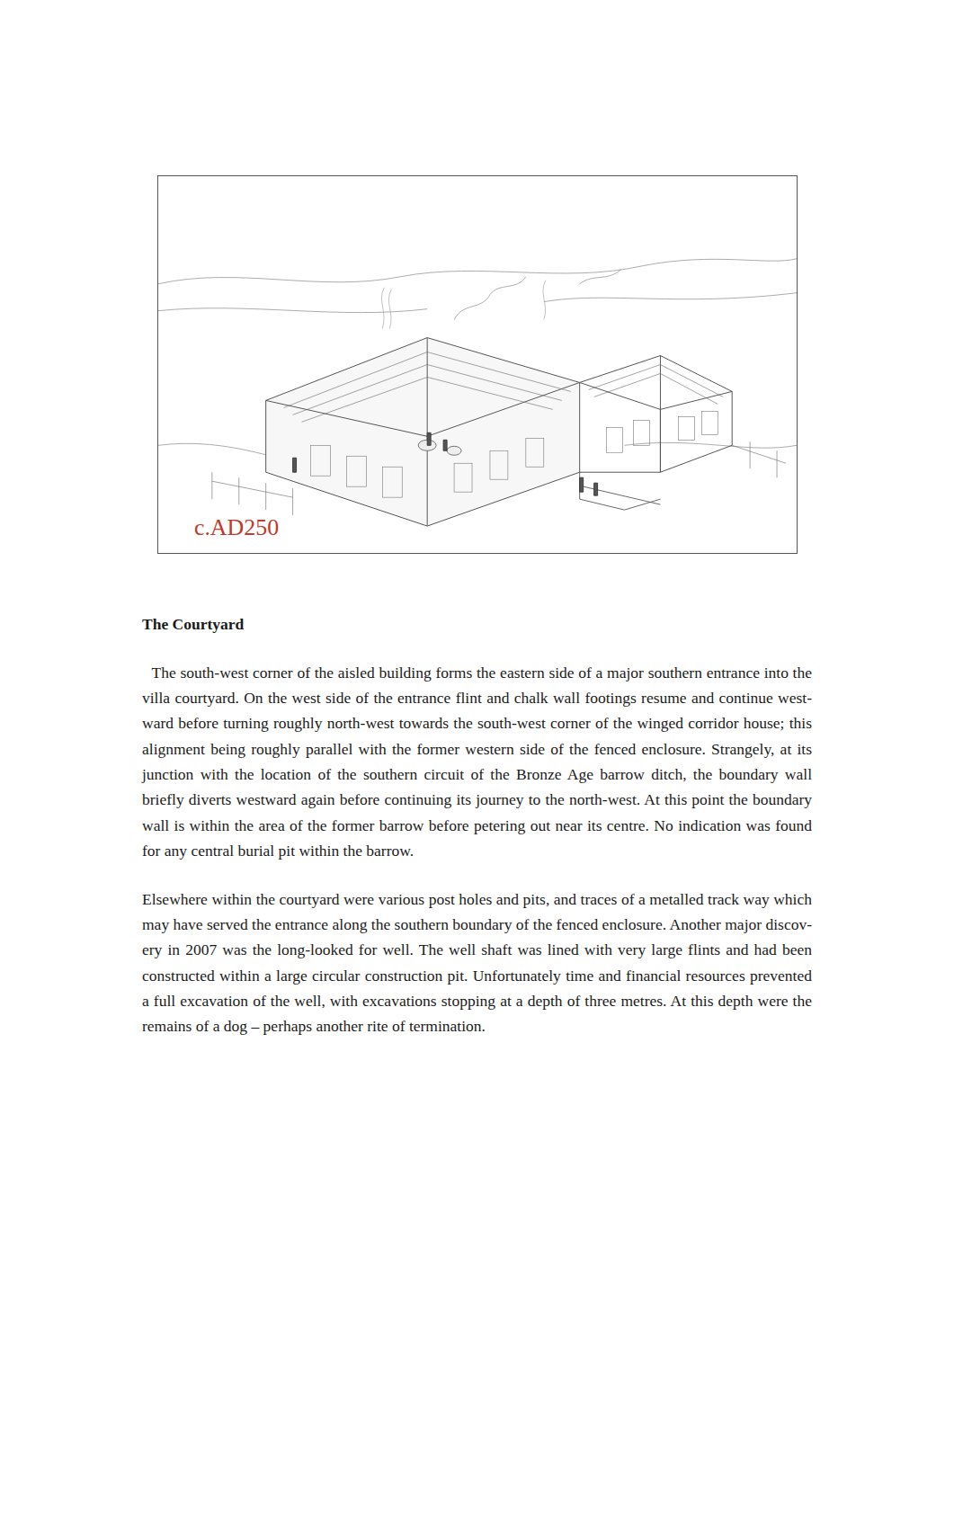The Courtyard
The south-west corner of the aisled building forms the eastern side of a major southern entrance into the villa courtyard. On the west side of the entrance flint and chalk wall footings resume and continue westward before turning roughly north-west towards the south-west corner of the winged corridor house; this alignment being roughly parallel with the former western side of the fenced enclosure. Strangely, at its junction with the location of the southern circuit of the Bronze Age barrow ditch, the boundary wall briefly diverts westward again before continuing its journey to the north-west. At this point the boundary wall is within the area of the former barrow before petering out near its centre. No indication was found for any central burial pit within the barrow.
Elsewhere within the courtyard were various post holes and pits, and traces of a metalled track way which may have served the entrance along the southern boundary of the fenced enclosure. Another major discovery in 2007 was the long-looked for well. The well shaft was lined with very large flints and had been constructed within a large circular construction pit. Unfortunately time and financial resources prevented a full excavation of the well, with excavations stopping at a depth of three metres. At this depth were the remains of a dog – perhaps another rite of termination.